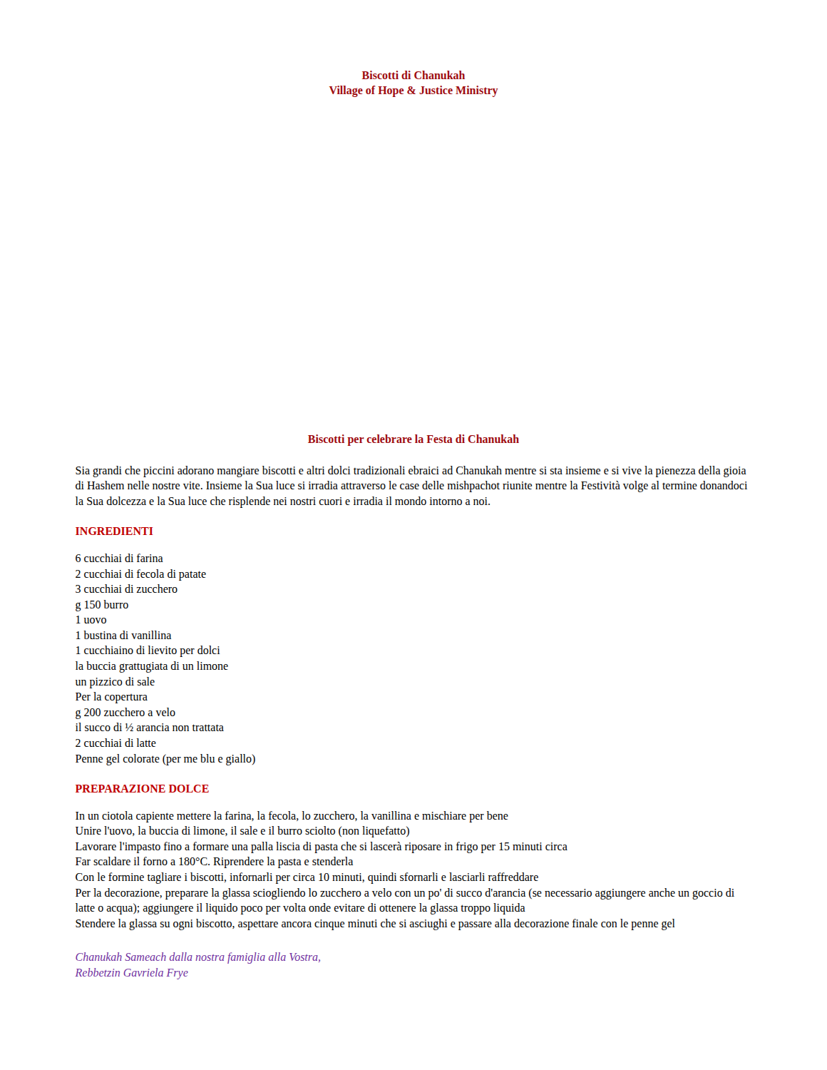Biscotti di Chanukah
Village of Hope & Justice Ministry
Biscotti per celebrare la Festa di Chanukah
Sia grandi che piccini adorano mangiare biscotti e altri dolci tradizionali ebraici ad Chanukah mentre si sta insieme e si vive la pienezza della gioia di Hashem nelle nostre vite. Insieme la Sua luce si irradia attraverso le case delle mishpachot riunite mentre la Festività volge al termine donandoci la Sua dolcezza e la Sua luce che risplende nei nostri cuori e irradia il mondo intorno a noi.
INGREDIENTI
6 cucchiai di farina
2 cucchiai di fecola di patate
3 cucchiai di zucchero
g 150 burro
1 uovo
1 bustina di vanillina
1 cucchiaino di lievito per dolci
la buccia grattugiata di un limone
un pizzico di sale
Per la copertura
g 200 zucchero a velo
il succo di ½ arancia non trattata
2 cucchiai di latte
Penne gel colorate (per me blu e giallo)
PREPARAZIONE DOLCE
In un ciotola capiente mettere la farina, la fecola, lo zucchero, la vanillina e mischiare per bene
Unire l'uovo, la buccia di limone, il sale e il burro sciolto (non liquefatto)
Lavorare l'impasto fino a formare una palla liscia di pasta che si lascerà riposare in frigo per 15 minuti circa
Far scaldare il forno a 180°C. Riprendere la pasta e stenderla
Con le formine tagliare i biscotti, infornarli per circa 10 minuti, quindi sfornarli e lasciarli raffreddare
Per la decorazione, preparare la glassa sciogliendo lo zucchero a velo con un po' di succo d'arancia (se necessario aggiungere anche un goccio di latte o acqua); aggiungere il liquido poco per volta onde evitare di ottenere la glassa troppo liquida
Stendere la glassa su ogni biscotto, aspettare ancora cinque minuti che si asciughi e passare alla decorazione finale con le penne gel
Chanukah Sameach dalla nostra famiglia alla Vostra,
Rebbetzin Gavriela Frye